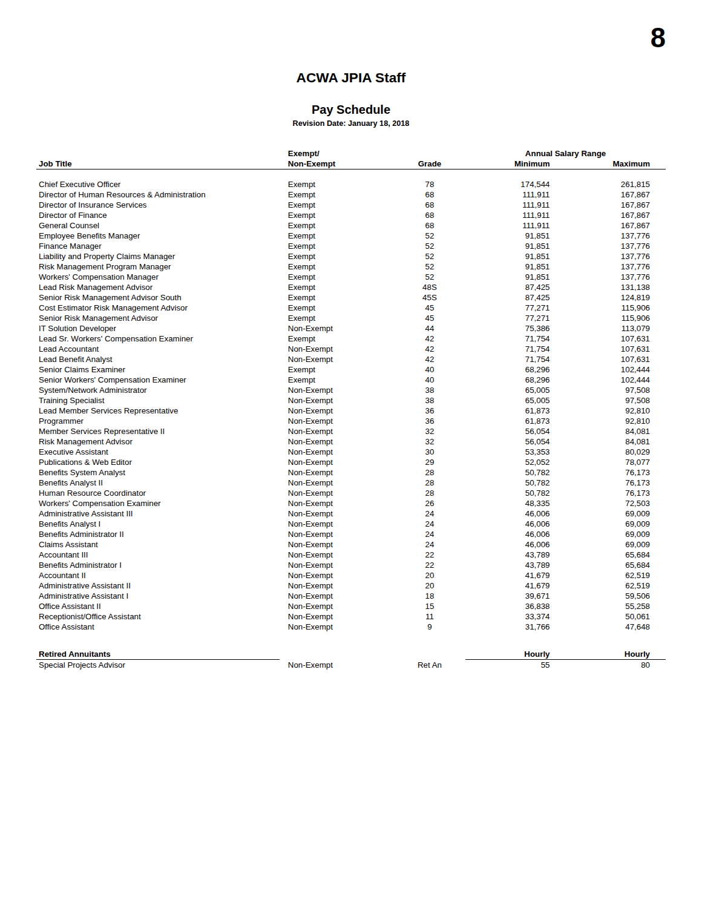8
ACWA JPIA Staff
Pay Schedule
Revision Date: January 18, 2018
| | Exempt/ | | Annual Salary Range |
| --- | --- | --- | --- |
| Job Title | Non-Exempt | Grade | Minimum | Maximum |
| Chief Executive Officer | Exempt | 78 | 174,544 | 261,815 |
| Director of Human Resources & Administration | Exempt | 68 | 111,911 | 167,867 |
| Director of Insurance Services | Exempt | 68 | 111,911 | 167,867 |
| Director of Finance | Exempt | 68 | 111,911 | 167,867 |
| General Counsel | Exempt | 68 | 111,911 | 167,867 |
| Employee Benefits Manager | Exempt | 52 | 91,851 | 137,776 |
| Finance Manager | Exempt | 52 | 91,851 | 137,776 |
| Liability and Property Claims Manager | Exempt | 52 | 91,851 | 137,776 |
| Risk Management Program Manager | Exempt | 52 | 91,851 | 137,776 |
| Workers' Compensation Manager | Exempt | 52 | 91,851 | 137,776 |
| Lead Risk Management Advisor | Exempt | 48S | 87,425 | 131,138 |
| Senior Risk Management Advisor South | Exempt | 45S | 87,425 | 124,819 |
| Cost Estimator Risk Management Advisor | Exempt | 45 | 77,271 | 115,906 |
| Senior Risk Management Advisor | Exempt | 45 | 77,271 | 115,906 |
| IT Solution Developer | Non-Exempt | 44 | 75,386 | 113,079 |
| Lead Sr. Workers' Compensation Examiner | Exempt | 42 | 71,754 | 107,631 |
| Lead Accountant | Non-Exempt | 42 | 71,754 | 107,631 |
| Lead Benefit Analyst | Non-Exempt | 42 | 71,754 | 107,631 |
| Senior Claims Examiner | Exempt | 40 | 68,296 | 102,444 |
| Senior Workers' Compensation Examiner | Exempt | 40 | 68,296 | 102,444 |
| System/Network Administrator | Non-Exempt | 38 | 65,005 | 97,508 |
| Training Specialist | Non-Exempt | 38 | 65,005 | 97,508 |
| Lead Member Services Representative | Non-Exempt | 36 | 61,873 | 92,810 |
| Programmer | Non-Exempt | 36 | 61,873 | 92,810 |
| Member Services Representative II | Non-Exempt | 32 | 56,054 | 84,081 |
| Risk Management Advisor | Non-Exempt | 32 | 56,054 | 84,081 |
| Executive Assistant | Non-Exempt | 30 | 53,353 | 80,029 |
| Publications & Web Editor | Non-Exempt | 29 | 52,052 | 78,077 |
| Benefits System Analyst | Non-Exempt | 28 | 50,782 | 76,173 |
| Benefits Analyst II | Non-Exempt | 28 | 50,782 | 76,173 |
| Human Resource Coordinator | Non-Exempt | 28 | 50,782 | 76,173 |
| Workers' Compensation Examiner | Non-Exempt | 26 | 48,335 | 72,503 |
| Administrative Assistant III | Non-Exempt | 24 | 46,006 | 69,009 |
| Benefits Analyst I | Non-Exempt | 24 | 46,006 | 69,009 |
| Benefits Administrator II | Non-Exempt | 24 | 46,006 | 69,009 |
| Claims Assistant | Non-Exempt | 24 | 46,006 | 69,009 |
| Accountant III | Non-Exempt | 22 | 43,789 | 65,684 |
| Benefits Administrator I | Non-Exempt | 22 | 43,789 | 65,684 |
| Accountant II | Non-Exempt | 20 | 41,679 | 62,519 |
| Administrative Assistant II | Non-Exempt | 20 | 41,679 | 62,519 |
| Administrative Assistant I | Non-Exempt | 18 | 39,671 | 59,506 |
| Office Assistant II | Non-Exempt | 15 | 36,838 | 55,258 |
| Receptionist/Office Assistant | Non-Exempt | 11 | 33,374 | 50,061 |
| Office Assistant | Non-Exempt | 9 | 31,766 | 47,648 |
| Retired Annuitants | | | Hourly | Hourly |
| Special Projects Advisor | Non-Exempt | Ret An | 55 | 80 |